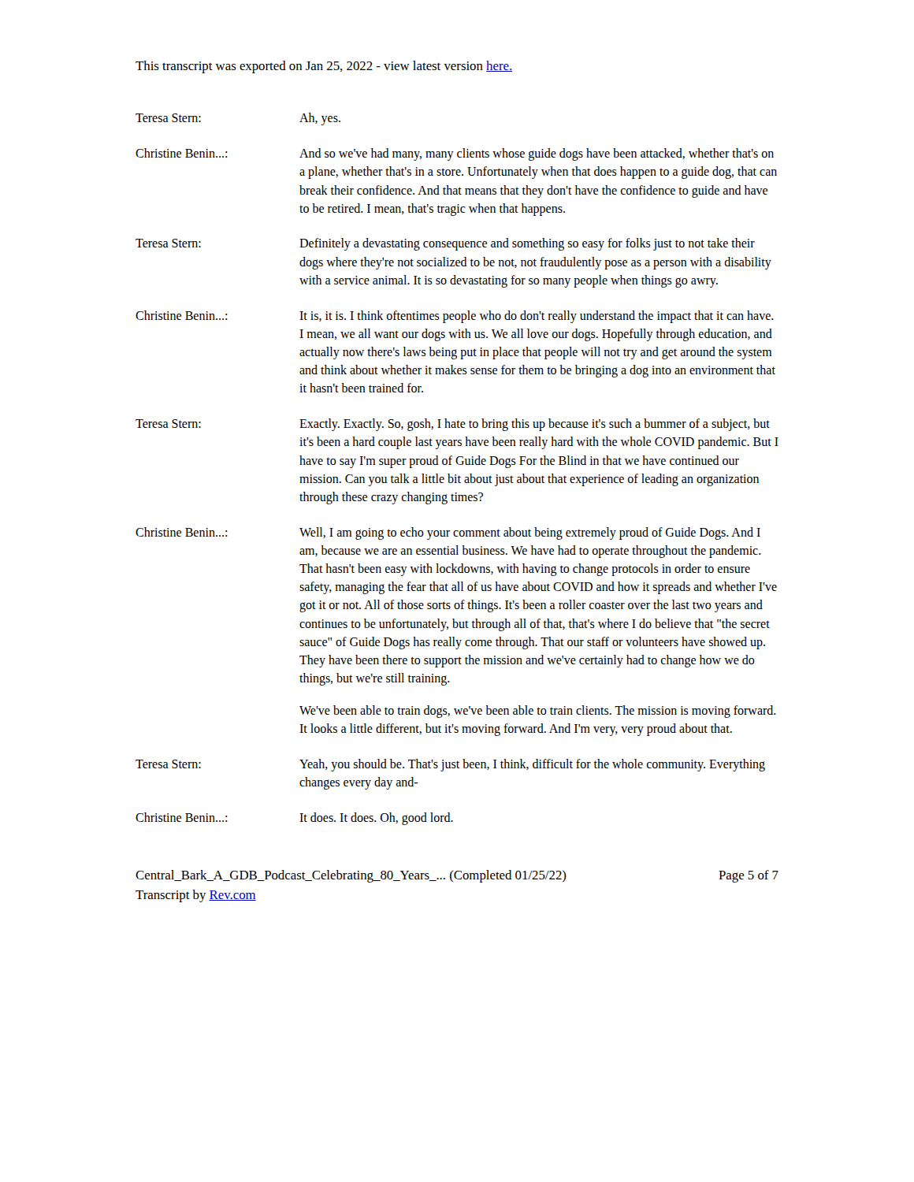This transcript was exported on Jan 25, 2022 - view latest version here.
Teresa Stern:
Ah, yes.
Christine Benin...:
And so we've had many, many clients whose guide dogs have been attacked, whether that's on a plane, whether that's in a store. Unfortunately when that does happen to a guide dog, that can break their confidence. And that means that they don't have the confidence to guide and have to be retired. I mean, that's tragic when that happens.
Teresa Stern:
Definitely a devastating consequence and something so easy for folks just to not take their dogs where they're not socialized to be not, not fraudulently pose as a person with a disability with a service animal. It is so devastating for so many people when things go awry.
Christine Benin...:
It is, it is. I think oftentimes people who do don't really understand the impact that it can have. I mean, we all want our dogs with us. We all love our dogs. Hopefully through education, and actually now there's laws being put in place that people will not try and get around the system and think about whether it makes sense for them to be bringing a dog into an environment that it hasn't been trained for.
Teresa Stern:
Exactly. Exactly. So, gosh, I hate to bring this up because it's such a bummer of a subject, but it's been a hard couple last years have been really hard with the whole COVID pandemic. But I have to say I'm super proud of Guide Dogs For the Blind in that we have continued our mission. Can you talk a little bit about just about that experience of leading an organization through these crazy changing times?
Christine Benin...:
Well, I am going to echo your comment about being extremely proud of Guide Dogs. And I am, because we are an essential business. We have had to operate throughout the pandemic. That hasn't been easy with lockdowns, with having to change protocols in order to ensure safety, managing the fear that all of us have about COVID and how it spreads and whether I've got it or not. All of those sorts of things. It's been a roller coaster over the last two years and continues to be unfortunately, but through all of that, that's where I do believe that "the secret sauce" of Guide Dogs has really come through. That our staff or volunteers have showed up. They have been there to support the mission and we've certainly had to change how we do things, but we're still training.
We've been able to train dogs, we've been able to train clients. The mission is moving forward. It looks a little different, but it's moving forward. And I'm very, very proud about that.
Teresa Stern:
Yeah, you should be. That's just been, I think, difficult for the whole community. Everything changes every day and-
Christine Benin...:
It does. It does. Oh, good lord.
Central_Bark_A_GDB_Podcast_Celebrating_80_Years_... (Completed 01/25/22)
Transcript by Rev.com
Page 5 of 7